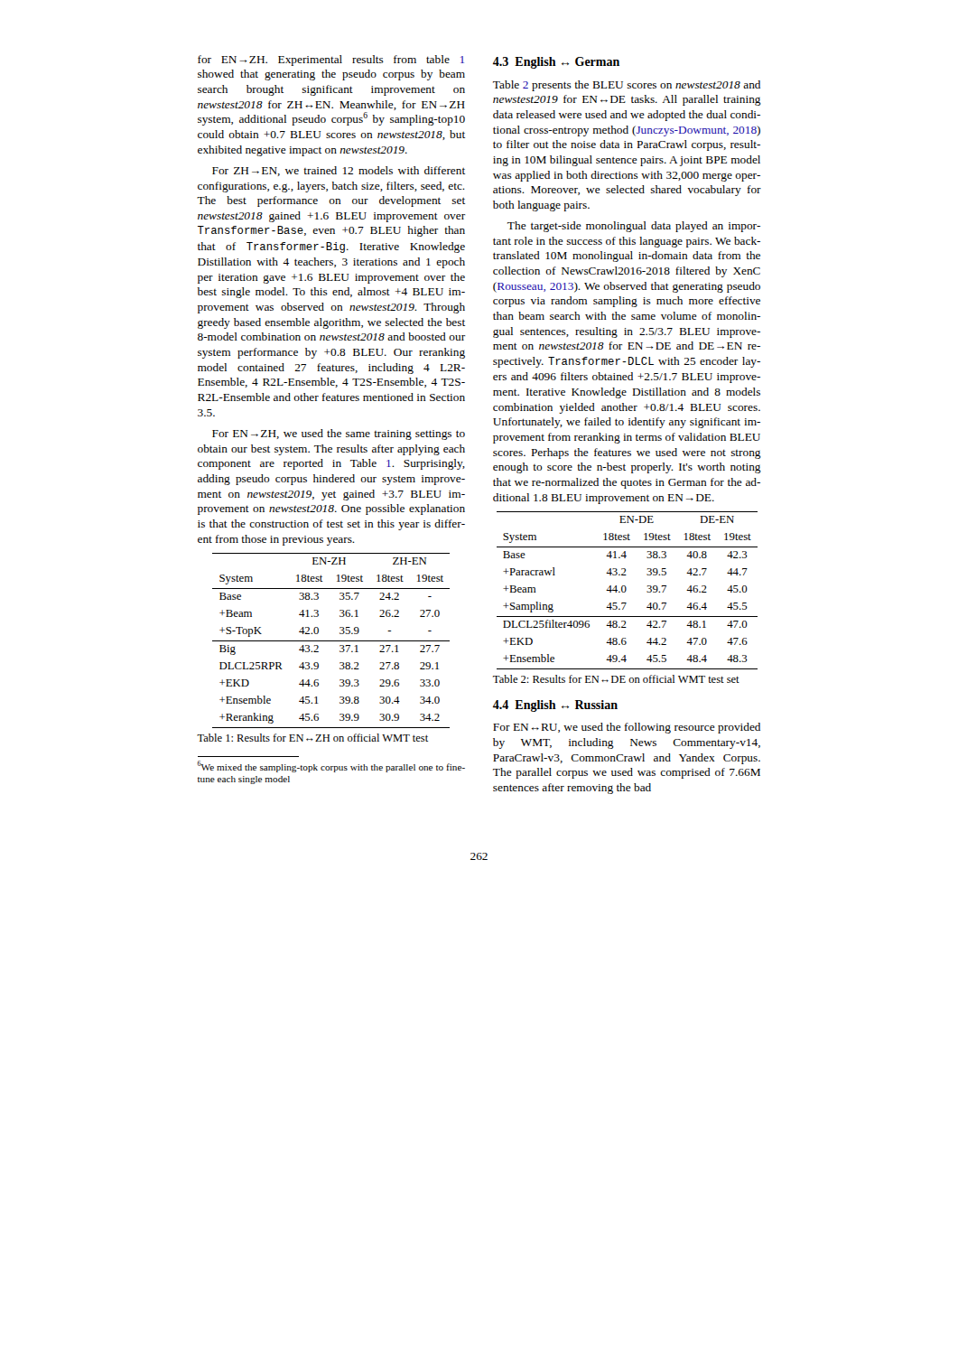for EN→ZH. Experimental results from table 1 showed that generating the pseudo corpus by beam search brought significant improvement on newstest2018 for ZH↔EN. Meanwhile, for EN→ZH system, additional pseudo corpus6 by sampling-top10 could obtain +0.7 BLEU scores on newstest2018, but exhibited negative impact on newstest2019.
For ZH→EN, we trained 12 models with different configurations, e.g., layers, batch size, filters, seed, etc. The best performance on our development set newstest2018 gained +1.6 BLEU improvement over Transformer-Base, even +0.7 BLEU higher than that of Transformer-Big. Iterative Knowledge Distillation with 4 teachers, 3 iterations and 1 epoch per iteration gave +1.6 BLEU improvement over the best single model. To this end, almost +4 BLEU improvement was observed on newstest2019. Through greedy based ensemble algorithm, we selected the best 8-model combination on newstest2018 and boosted our system performance by +0.8 BLEU. Our reranking model contained 27 features, including 4 L2R-Ensemble, 4 R2L-Ensemble, 4 T2S-Ensemble, 4 T2S-R2L-Ensemble and other features mentioned in Section 3.5.
For EN→ZH, we used the same training settings to obtain our best system. The results after applying each component are reported in Table 1. Surprisingly, adding pseudo corpus hindered our system improvement on newstest2019, yet gained +3.7 BLEU improvement on newstest2018. One possible explanation is that the construction of test set in this year is different from those in previous years.
| | EN-ZH | ZH-EN |
| System | 18test | 19test | 18test | 19test |
| Base | 38.3 | 35.7 | 24.2 | - |
| +Beam | 41.3 | 36.1 | 26.2 | 27.0 |
| +S-TopK | 42.0 | 35.9 | - | - |
| Big | 43.2 | 37.1 | 27.1 | 27.7 |
| DLCL25RPR | 43.9 | 38.2 | 27.8 | 29.1 |
| +EKD | 44.6 | 39.3 | 29.6 | 33.0 |
| +Ensemble | 45.1 | 39.8 | 30.4 | 34.0 |
| +Reranking | 45.6 | 39.9 | 30.9 | 34.2 |
Table 1: Results for EN↔ZH on official WMT test
6We mixed the sampling-topk corpus with the parallel one to fine-tune each single model
4.3 English ↔ German
Table 2 presents the BLEU scores on newstest2018 and newstest2019 for EN↔DE tasks. All parallel training data released were used and we adopted the dual conditional cross-entropy method (Junczys-Dowmunt, 2018) to filter out the noise data in ParaCrawl corpus, resulting in 10M bilingual sentence pairs. A joint BPE model was applied in both directions with 32,000 merge operations. Moreover, we selected shared vocabulary for both language pairs.
The target-side monolingual data played an important role in the success of this language pairs. We back-translated 10M monolingual in-domain data from the collection of NewsCrawl2016-2018 filtered by XenC (Rousseau, 2013). We observed that generating pseudo corpus via random sampling is much more effective than beam search with the same volume of monolingual sentences, resulting in 2.5/3.7 BLEU improvement on newstest2018 for EN→DE and DE→EN respectively. Transformer-DLCL with 25 encoder layers and 4096 filters obtained +2.5/1.7 BLEU improvement. Iterative Knowledge Distillation and 8 models combination yielded another +0.8/1.4 BLEU scores. Unfortunately, we failed to identify any significant improvement from reranking in terms of validation BLEU scores. Perhaps the features we used were not strong enough to score the n-best properly. It's worth noting that we re-normalized the quotes in German for the additional 1.8 BLEU improvement on EN→DE.
| | EN-DE | DE-EN |
| System | 18test | 19test | 18test | 19test |
| Base | 41.4 | 38.3 | 40.8 | 42.3 |
| +Paracrawl | 43.2 | 39.5 | 42.7 | 44.7 |
| +Beam | 44.0 | 39.7 | 46.2 | 45.0 |
| +Sampling | 45.7 | 40.7 | 46.4 | 45.5 |
| DLCL25filter4096 | 48.2 | 42.7 | 48.1 | 47.0 |
| +EKD | 48.6 | 44.2 | 47.0 | 47.6 |
| +Ensemble | 49.4 | 45.5 | 48.4 | 48.3 |
Table 2: Results for EN↔DE on official WMT test set
4.4 English ↔ Russian
For EN↔RU, we used the following resource provided by WMT, including News Commentary-v14, ParaCrawl-v3, CommonCrawl and Yandex Corpus. The parallel corpus we used was comprised of 7.66M sentences after removing the bad
262